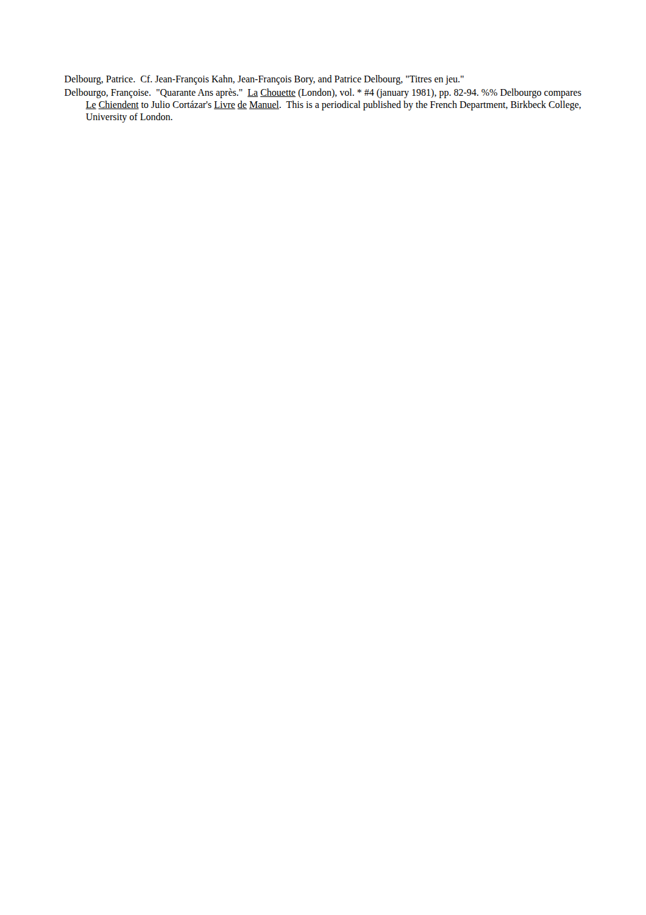Delbourg, Patrice. Cf. Jean-François Kahn, Jean-François Bory, and Patrice Delbourg, "Titres en jeu."
Delbourgo, Françoise. "Quarante Ans après." La Chouette (London), vol. * #4 (january 1981), pp. 82-94. %% Delbourgo compares Le Chiendent to Julio Cortázar's Livre de Manuel. This is a periodical published by the French Department, Birkbeck College, University of London.